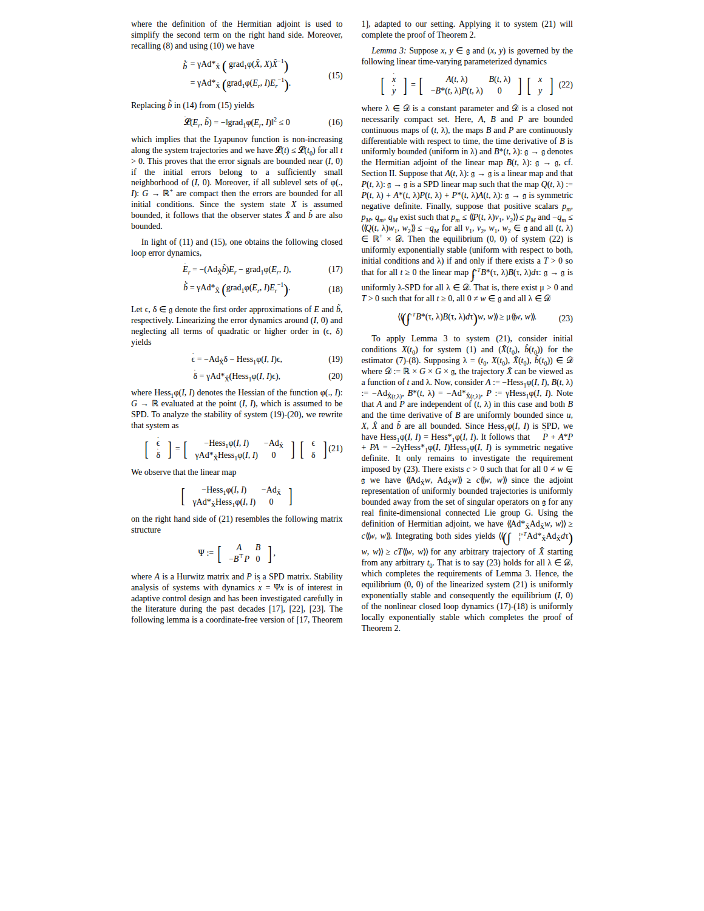where the definition of the Hermitian adjoint is used to simplify the second term on the right hand side. Moreover, recalling (8) and using (10) we have
| . b̃ | = γAd* X̂ ( grad 1 φ( X̂ , X ) X̂ −1 ) |
| | = γAd* X̂ ( grad 1 φ( E r , I ) E r −1 ) . |
(15)
Replacing . b̃ in (14) from (15) yields
. 𝓛(Er, b̃) = −‖grad1φ(Er, I)‖2 ≤ 0 (16)
which implies that the Lyapunov function is non-increasing along the system trajectories and we have 𝓛(t) ≤ 𝓛(t0) for all t > 0. This proves that the error signals are bounded near (I, 0) if the initial errors belong to a sufficiently small neighborhood of (I, 0). Moreover, if all sublevel sets of φ(., I): G → ℝ+ are compact then the errors are bounded for all initial conditions. Since the system state X is assumed bounded, it follows that the observer states X̂ and b̂ are also bounded.
In light of (11) and (15), one obtains the following closed loop error dynamics,
. Er = −(AdX̃b̃)Er − grad1φ(Er, I), (17)
. b̃ = γAd*X̂ (grad1φ(Er, I)Er−1). (18)
Let ϵ, δ ∈ 𝔤 denote the first order approximations of E and b̃, respectively. Linearizing the error dynamics around (I, 0) and neglecting all terms of quadratic or higher order in (ϵ, δ) yields
. ϵ = −AdX̂δ − Hess1φ(I, I)ϵ, (19)
. δ = γAd*X̂(Hess1φ(I, I)ϵ), (20)
where Hess1φ(I, I) denotes the Hessian of the function φ(., I): G → ℝ evaluated at the point (I, I), which is assumed to be SPD. To analyze the stability of system (19)-(20), we rewrite that system as
[
| . ϵ |
| . δ |
] = [
| −Hess 1 φ( I , I ) | −Ad X̂ |
| γAd* X̂ Hess 1 φ( I , I ) | 0 |
] [
| ϵ |
| δ |
]. (21)
We observe that the linear map
[
| −Hess 1 φ( I , I ) | −Ad X̂ |
| γAd* X̂ Hess 1 φ( I , I ) | 0 |
]
on the right hand side of (21) resembles the following matrix structure
Ψ := [
| A | B |
| − B ⊤ P | 0 |
],
where A is a Hurwitz matrix and P is a SPD matrix. Stability analysis of systems with dynamics . x = Ψx is of interest in adaptive control design and has been investigated carefully in the literature during the past decades [17], [22], [23]. The following lemma is a coordinate-free version of [17, Theorem 1], adapted to our setting. Applying it to system (21) will complete the proof of Theorem 2.
Lemma 3: Suppose x, y ∈ 𝔤 and (x, y) is governed by the following linear time-varying parameterized dynamics
[
| . x |
| . y |
] = [
| A ( t , λ) | B ( t , λ) |
| − B *( t , λ) P ( t , λ) | 0 |
] [
| x |
| y |
] (22)
where λ ∈ 𝒟 is a constant parameter and 𝒟 is a closed not necessarily compact set. Here, A, B and P are bounded continuous maps of (t, λ), the maps B and P are continuously differentiable with respect to time, the time derivative of B is uniformly bounded (uniform in λ) and B*(t, λ): 𝔤 → 𝔤 denotes the Hermitian adjoint of the linear map B(t, λ): 𝔤 → 𝔤, cf. Section II. Suppose that A(t, λ): 𝔤 → 𝔤 is a linear map and that P(t, λ): 𝔤 → 𝔤 is a SPD linear map such that the map Q(t, λ) := . P(t, λ) + A*(t, λ)P(t, λ) + P*(t, λ)A(t, λ): 𝔤 → 𝔤 is symmetric negative definite. Finally, suppose that positive scalars pm, pM, qm, qM exist such that pm ≤ ⟨⟨P(t, λ)v1, v2⟩⟩ ≤ pM and −qm ≤ ⟨⟨Q(t, λ)w1, w2⟩⟩ ≤ −qM for all v1, v2, w1, w2 ∈ 𝔤 and all (t, λ) ∈ ℝ+ × 𝒟. Then the equilibrium (0, 0) of system (22) is uniformly exponentially stable (uniform with respect to both, initial conditions and λ) if and only if there exists a T > 0 so that for all t ≥ 0 the linear map ∫t+T t B*(τ, λ)B(τ, λ)dτ: 𝔤 → 𝔤 is uniformly λ-SPD for all λ ∈ 𝒟. That is, there exist μ > 0 and T > 0 such that for all t ≥ 0, all 0 ≠ w ∈ 𝔤 and all λ ∈ 𝒟
⟨⟨(∫t+T t B*(τ, λ)B(τ, λ)dτ) w, w⟩⟩ ≥ μ⟨⟨w, w⟩⟩. (23)
To apply Lemma 3 to system (21), consider initial conditions X(t0) for system (1) and (X̂(t0), b̂(t0)) for the estimator (7)-(8). Supposing λ = (t0, X(t0), X̂(t0), b̂(t0)) ∈ 𝒟 where 𝒟 := ℝ × G × G × 𝔤, the trajectory X̂ can be viewed as a function of t and λ. Now, consider A := −Hess1φ(I, I), B(t, λ) := −AdX̂(t,λ), B*(t, λ) = −Ad*X̂(t,λ), P := γHess1φ(I, I). Note that A and P are independent of (t, λ) in this case and both B and the time derivative of B are uniformly bounded since u, X, X̂ and b̂ are all bounded. Since Hess1φ(I, I) is SPD, we have Hess1φ(I, I) = Hess*1φ(I, I). It follows that . P + A*P + PA = −2γHess*1φ(I, I)Hess1φ(I, I) is symmetric negative definite. It only remains to investigate the requirement imposed by (23). There exists c > 0 such that for all 0 ≠ w ∈ 𝔤 we have ⟨⟨AdX̂w, AdX̂w⟩⟩ ≥ c⟨⟨w, w⟩⟩ since the adjoint representation of uniformly bounded trajectories is uniformly bounded away from the set of singular operators on 𝔤 for any real finite-dimensional connected Lie group G. Using the definition of Hermitian adjoint, we have ⟨⟨Ad*X̂AdX̂w, w⟩⟩ ≥ c⟨⟨w, w⟩⟩. Integrating both sides yields ⟨⟨(∫t+T t Ad*X̂AdX̂dτ) w, w⟩⟩ ≥ cT⟨⟨w, w⟩⟩ for any arbitrary trajectory of X̂ starting from any arbitrary t0. That is to say (23) holds for all λ ∈ 𝒟, which completes the requirements of Lemma 3. Hence, the equilibrium (0, 0) of the linearized system (21) is uniformly exponentially stable and consequently the equilibrium (I, 0) of the nonlinear closed loop dynamics (17)-(18) is uniformly locally exponentially stable which completes the proof of Theorem 2.